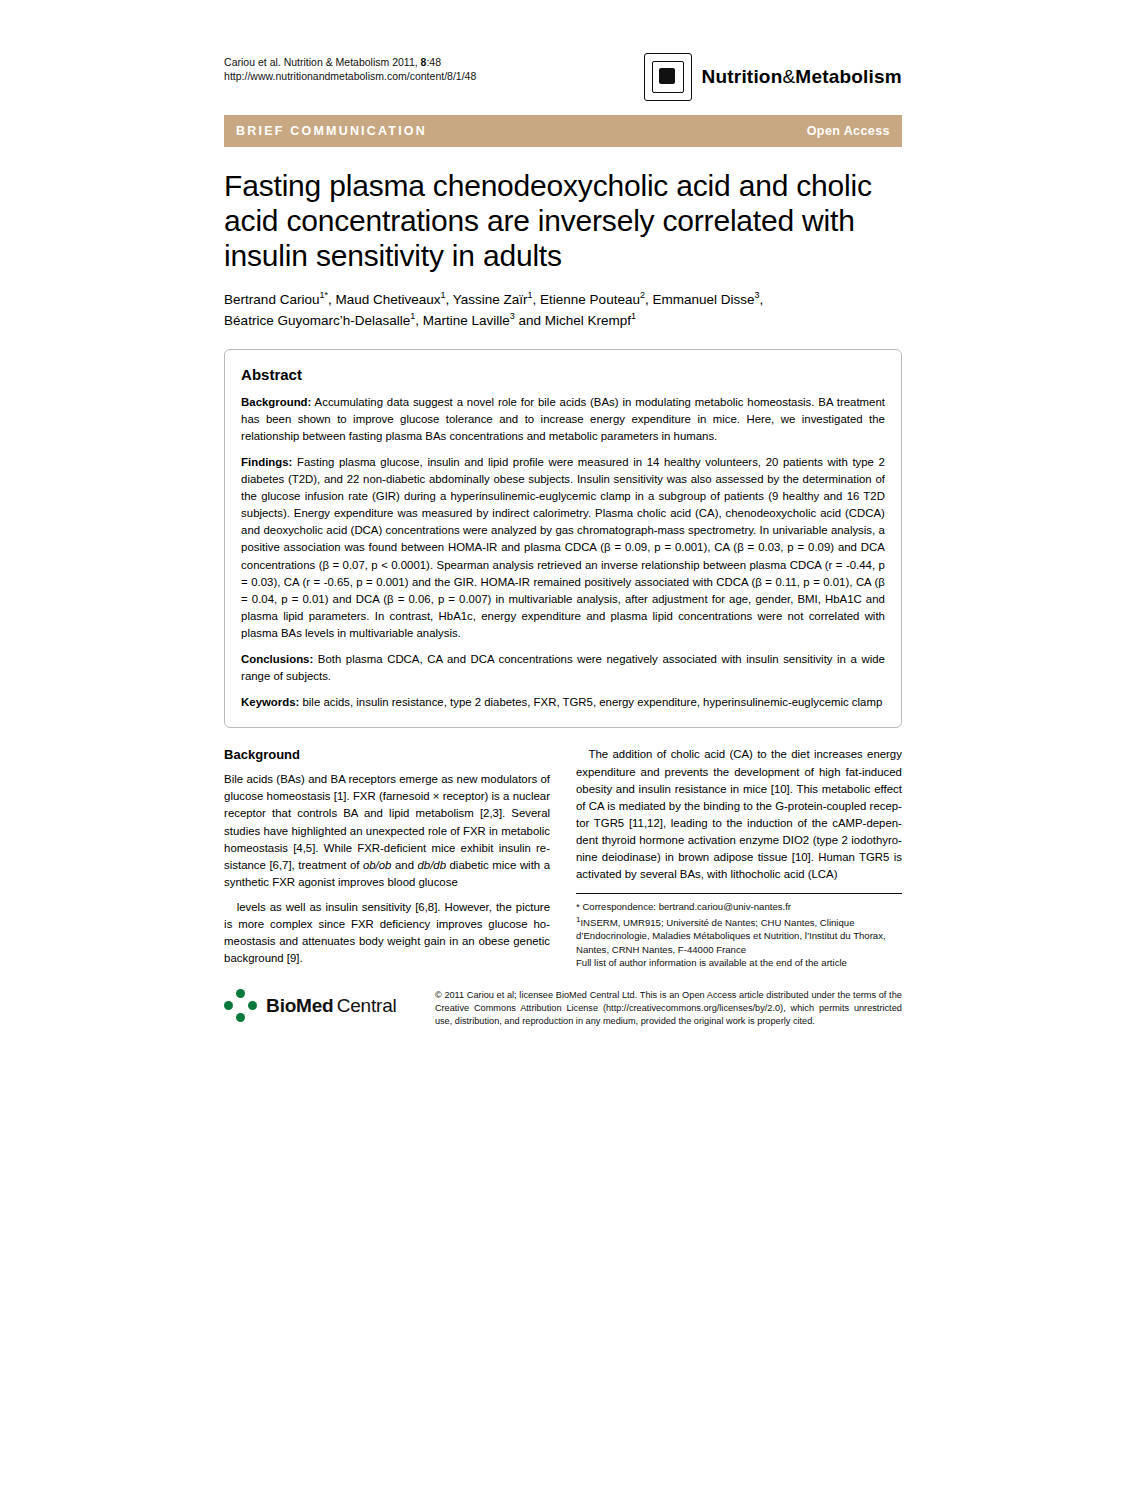Cariou et al. Nutrition & Metabolism 2011, 8:48
http://www.nutritionandmetabolism.com/content/8/1/48
Nutrition&Metabolism
BRIEF COMMUNICATION
Open Access
Fasting plasma chenodeoxycholic acid and cholic acid concentrations are inversely correlated with insulin sensitivity in adults
Bertrand Cariou1*, Maud Chetiveaux1, Yassine Zaïr1, Etienne Pouteau2, Emmanuel Disse3,
Béatrice Guyomarc’h-Delasalle1, Martine Laville3 and Michel Krempf1
Abstract
Background: Accumulating data suggest a novel role for bile acids (BAs) in modulating metabolic homeostasis. BA treatment has been shown to improve glucose tolerance and to increase energy expenditure in mice. Here, we investigated the relationship between fasting plasma BAs concentrations and metabolic parameters in humans.
Findings: Fasting plasma glucose, insulin and lipid profile were measured in 14 healthy volunteers, 20 patients with type 2 diabetes (T2D), and 22 non-diabetic abdominally obese subjects. Insulin sensitivity was also assessed by the determination of the glucose infusion rate (GIR) during a hyperinsulinemic-euglycemic clamp in a subgroup of patients (9 healthy and 16 T2D subjects). Energy expenditure was measured by indirect calorimetry. Plasma cholic acid (CA), chenodeoxycholic acid (CDCA) and deoxycholic acid (DCA) concentrations were analyzed by gas chromatograph-mass spectrometry. In univariable analysis, a positive association was found between HOMA-IR and plasma CDCA (β = 0.09, p = 0.001), CA (β = 0.03, p = 0.09) and DCA concentrations (β = 0.07, p < 0.0001). Spearman analysis retrieved an inverse relationship between plasma CDCA (r = -0.44, p = 0.03), CA (r = -0.65, p = 0.001) and the GIR. HOMA-IR remained positively associated with CDCA (β = 0.11, p = 0.01), CA (β = 0.04, p = 0.01) and DCA (β = 0.06, p = 0.007) in multivariable analysis, after adjustment for age, gender, BMI, HbA1C and plasma lipid parameters. In contrast, HbA1c, energy expenditure and plasma lipid concentrations were not correlated with plasma BAs levels in multivariable analysis.
Conclusions: Both plasma CDCA, CA and DCA concentrations were negatively associated with insulin sensitivity in a wide range of subjects.
Keywords: bile acids, insulin resistance, type 2 diabetes, FXR, TGR5, energy expenditure, hyperinsulinemic-euglycemic clamp
Background
Bile acids (BAs) and BA receptors emerge as new modulators of glucose homeostasis [1]. FXR (farnesoid × receptor) is a nuclear receptor that controls BA and lipid metabolism [2,3]. Several studies have highlighted an unexpected role of FXR in metabolic homeostasis [4,5]. While FXR-deficient mice exhibit insulin resistance [6,7], treatment of ob/ob and db/db diabetic mice with a synthetic FXR agonist improves blood glucose
levels as well as insulin sensitivity [6,8]. However, the picture is more complex since FXR deficiency improves glucose homeostasis and attenuates body weight gain in an obese genetic background [9].
The addition of cholic acid (CA) to the diet increases energy expenditure and prevents the development of high fat-induced obesity and insulin resistance in mice [10]. This metabolic effect of CA is mediated by the binding to the G-protein-coupled receptor TGR5 [11,12], leading to the induction of the cAMP-dependent thyroid hormone activation enzyme DIO2 (type 2 iodothyronine deiodinase) in brown adipose tissue [10]. Human TGR5 is activated by several BAs, with lithocholic acid (LCA)
* Correspondence: bertrand.cariou@univ-nantes.fr
1INSERM, UMR915; Université de Nantes; CHU Nantes, Clinique d’Endocrinologie, Maladies Métaboliques et Nutrition, l’Institut du Thorax, Nantes, CRNH Nantes, F-44000 France
Full list of author information is available at the end of the article
BioMed Central
© 2011 Cariou et al; licensee BioMed Central Ltd. This is an Open Access article distributed under the terms of the Creative Commons Attribution License (http://creativecommons.org/licenses/by/2.0), which permits unrestricted use, distribution, and reproduction in any medium, provided the original work is properly cited.